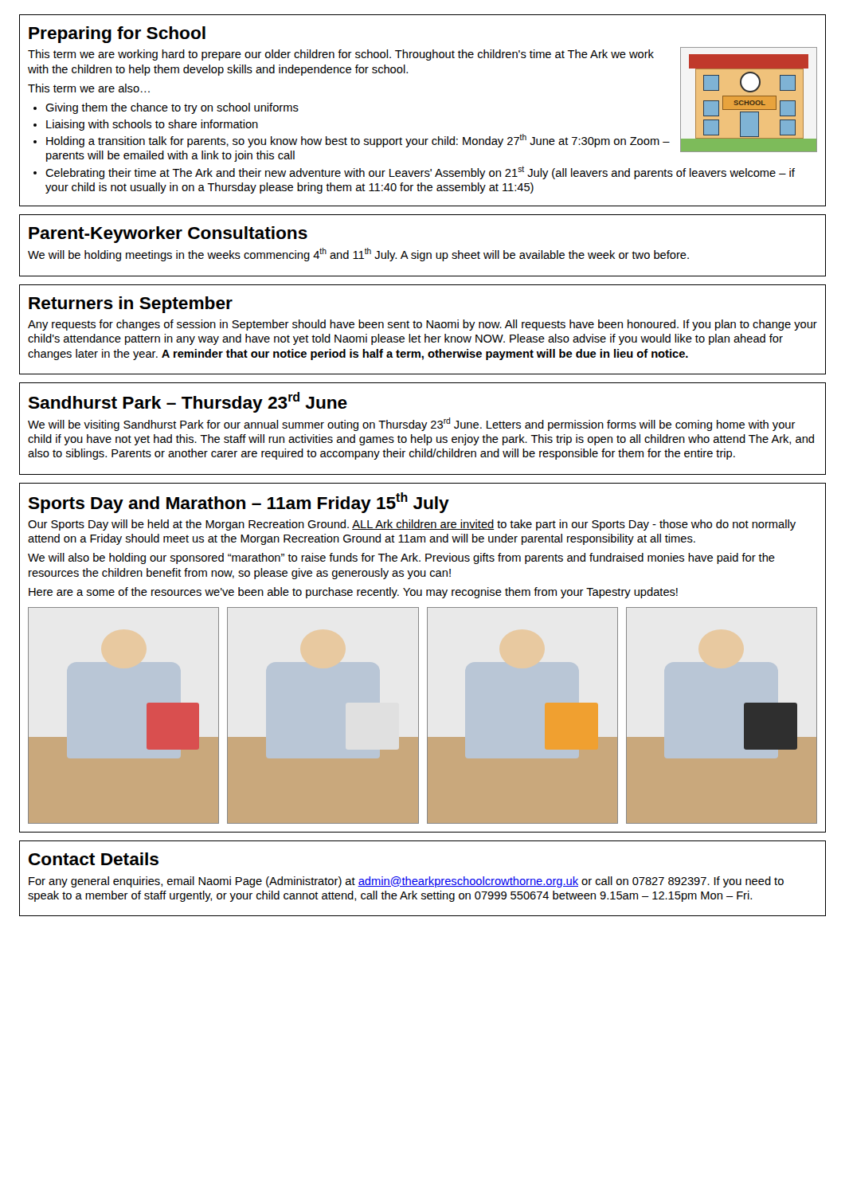Preparing for School
SCHOOL
This term we are working hard to prepare our older children for school. Throughout the children's time at The Ark we work with the children to help them develop skills and independence for school.
This term we are also…
Giving them the chance to try on school uniforms
Liaising with schools to share information
Holding a transition talk for parents, so you know how best to support your child: Monday 27th June at 7:30pm on Zoom – parents will be emailed with a link to join this call
Celebrating their time at The Ark and their new adventure with our Leavers' Assembly on 21st July (all leavers and parents of leavers welcome – if your child is not usually in on a Thursday please bring them at 11:40 for the assembly at 11:45)
Parent-Keyworker Consultations
We will be holding meetings in the weeks commencing 4th and 11th July. A sign up sheet will be available the week or two before.
Returners in September
Any requests for changes of session in September should have been sent to Naomi by now. All requests have been honoured. If you plan to change your child's attendance pattern in any way and have not yet told Naomi please let her know NOW. Please also advise if you would like to plan ahead for changes later in the year. A reminder that our notice period is half a term, otherwise payment will be due in lieu of notice.
Sandhurst Park – Thursday 23rd June
We will be visiting Sandhurst Park for our annual summer outing on Thursday 23rd June. Letters and permission forms will be coming home with your child if you have not yet had this. The staff will run activities and games to help us enjoy the park. This trip is open to all children who attend The Ark, and also to siblings. Parents or another carer are required to accompany their child/children and will be responsible for them for the entire trip.
Sports Day and Marathon – 11am Friday 15th July
Our Sports Day will be held at the Morgan Recreation Ground. ALL Ark children are invited to take part in our Sports Day - those who do not normally attend on a Friday should meet us at the Morgan Recreation Ground at 11am and will be under parental responsibility at all times.
We will also be holding our sponsored “marathon” to raise funds for The Ark. Previous gifts from parents and fundraised monies have paid for the resources the children benefit from now, so please give as generously as you can!
Here are a some of the resources we've been able to purchase recently. You may recognise them from your Tapestry updates!
Contact Details
For any general enquiries, email Naomi Page (Administrator) at admin@thearkpreschoolcrowthorne.org.uk or call on 07827 892397. If you need to speak to a member of staff urgently, or your child cannot attend, call the Ark setting on 07999 550674 between 9.15am – 12.15pm Mon – Fri.